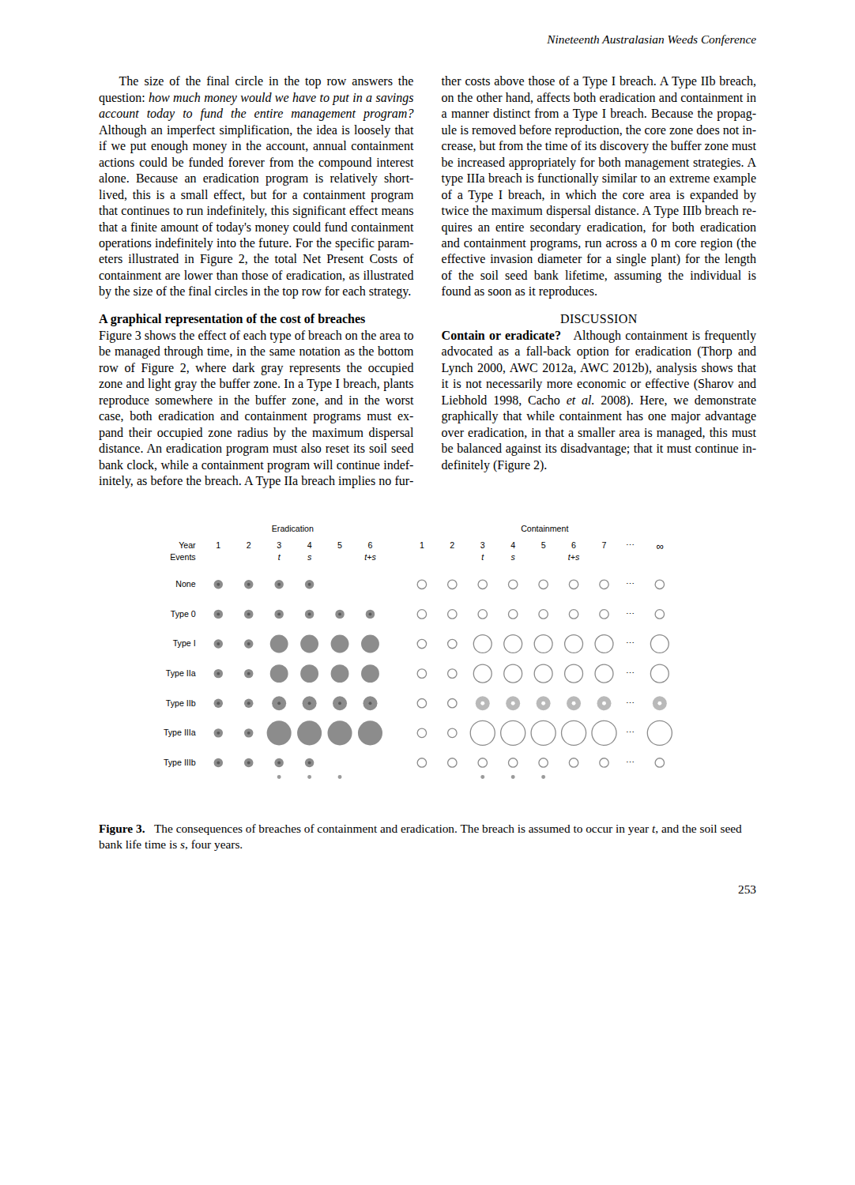Nineteenth Australasian Weeds Conference
The size of the final circle in the top row answers the question: how much money would we have to put in a savings account today to fund the entire management program? Although an imperfect simplification, the idea is loosely that if we put enough money in the account, annual containment actions could be funded forever from the compound interest alone. Because an eradication program is relatively short-lived, this is a small effect, but for a containment program that continues to run indefinitely, this significant effect means that a finite amount of today's money could fund containment operations indefinitely into the future. For the specific parameters illustrated in Figure 2, the total Net Present Costs of containment are lower than those of eradication, as illustrated by the size of the final circles in the top row for each strategy.
A graphical representation of the cost of breaches
Figure 3 shows the effect of each type of breach on the area to be managed through time, in the same notation as the bottom row of Figure 2, where dark gray represents the occupied zone and light gray the buffer zone. In a Type I breach, plants reproduce somewhere in the buffer zone, and in the worst case, both eradication and containment programs must expand their occupied zone radius by the maximum dispersal distance. An eradication program must also reset its soil seed bank clock, while a containment program will continue indefinitely, as before the breach. A Type IIa breach implies no further costs above those of a Type I breach. A Type IIb breach, on the other hand, affects both eradication and containment in a manner distinct from a Type I breach. Because the propagule is removed before reproduction, the core zone does not increase, but from the time of its discovery the buffer zone must be increased appropriately for both management strategies. A type IIIa breach is functionally similar to an extreme example of a Type I breach, in which the core area is expanded by twice the maximum dispersal distance. A Type IIIb breach requires an entire secondary eradication, for both eradication and containment programs, run across a 0 m core region (the effective invasion diameter for a single plant) for the length of the soil seed bank lifetime, assuming the individual is found as soon as it reproduces.
Discussion
Contain or eradicate? Although containment is frequently advocated as a fall-back option for eradication (Thorp and Lynch 2000, AWC 2012a, AWC 2012b), analysis shows that it is not necessarily more economic or effective (Sharov and Liebhold 1998, Cacho et al. 2008). Here, we demonstrate graphically that while containment has one major advantage over eradication, in that a smaller area is managed, this must be balanced against its disadvantage; that it must continue indefinitely (Figure 2).
Figure 3. The consequences of breaches of containment and eradication A grid of circles comparing eradication (years 1 to 6) and containment (years 1 to 7 and infinity) for breach types None, Type 0, Type I, Type IIa, Type IIb, Type IIIa and Type IIIb. Eradication circles are filled gray; containment circles are outlined. Eradication Containment Year Events 1 2 3 4 5 6 t s t+s 1 2 3 4 5 6 7 ⋯ ∞ t s t+s None Type 0 Type I Type IIa Type IIb Type IIIa Type IIIb ⋯ ⋯ ⋯ ⋯ ⋯ ⋯ ⋯
Figure 3. The consequences of breaches of containment and eradication. The breach is assumed to occur in year t, and the soil seed bank life time is s, four years.
253